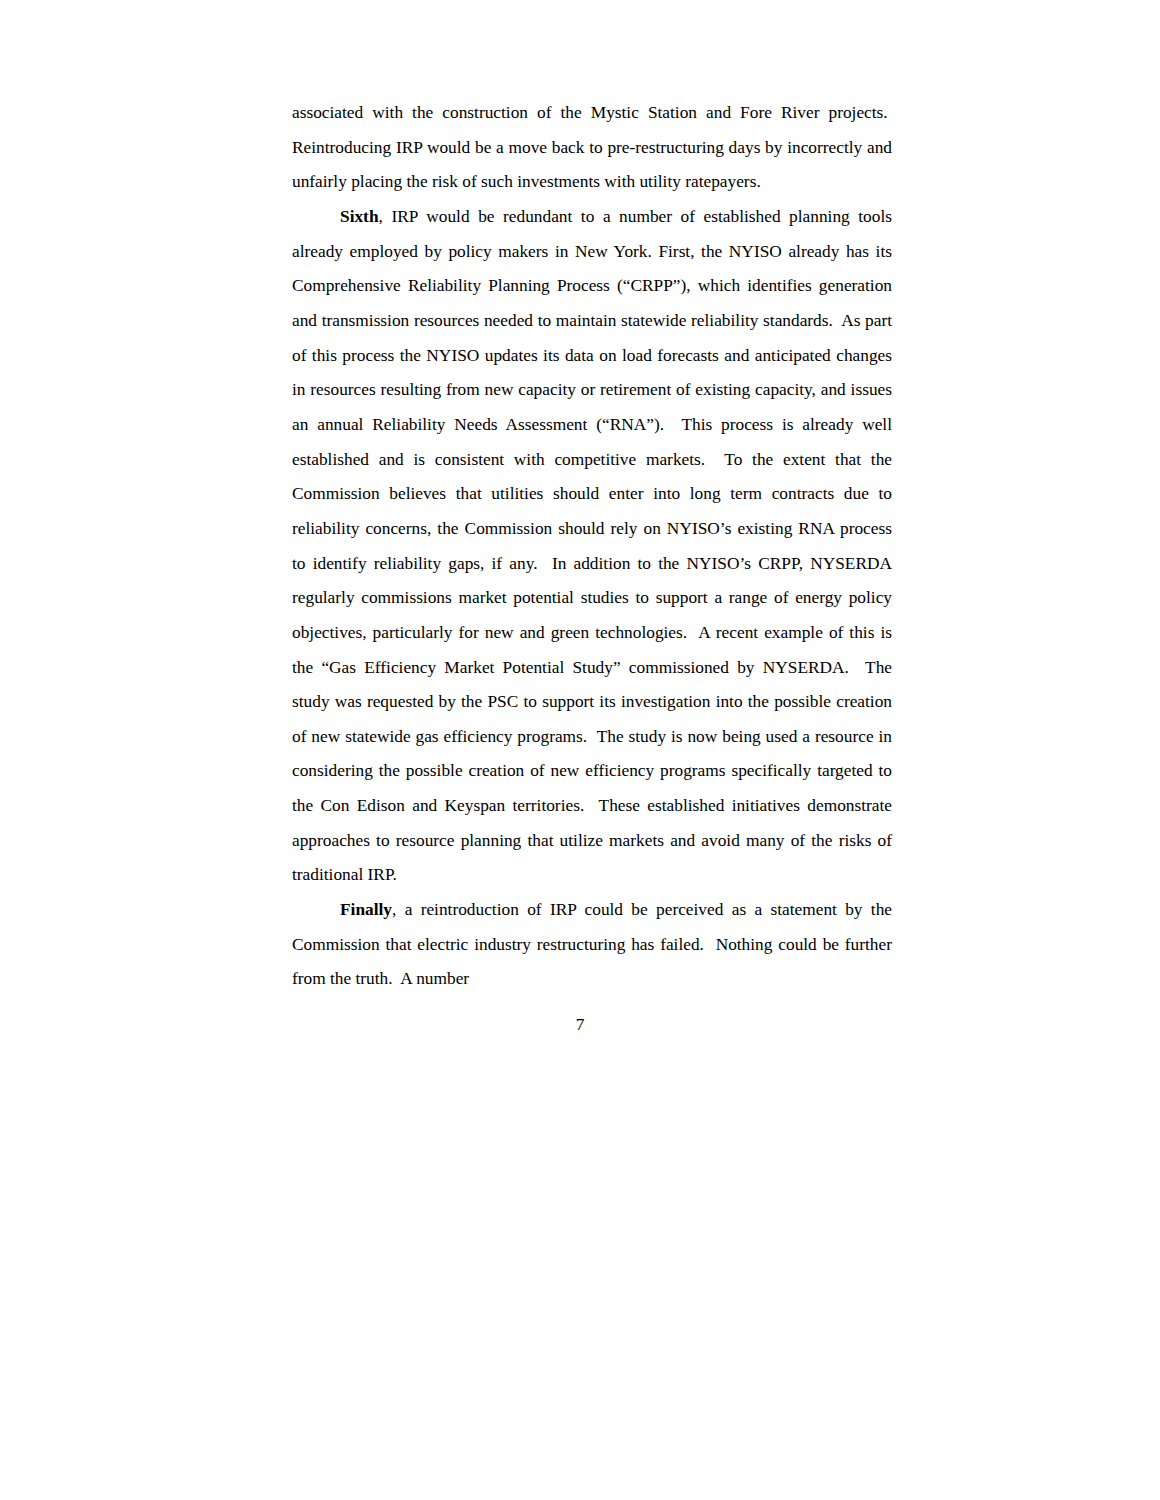associated with the construction of the Mystic Station and Fore River projects. Reintroducing IRP would be a move back to pre-restructuring days by incorrectly and unfairly placing the risk of such investments with utility ratepayers.
Sixth, IRP would be redundant to a number of established planning tools already employed by policy makers in New York. First, the NYISO already has its Comprehensive Reliability Planning Process (“CRPP”), which identifies generation and transmission resources needed to maintain statewide reliability standards. As part of this process the NYISO updates its data on load forecasts and anticipated changes in resources resulting from new capacity or retirement of existing capacity, and issues an annual Reliability Needs Assessment (“RNA”). This process is already well established and is consistent with competitive markets. To the extent that the Commission believes that utilities should enter into long term contracts due to reliability concerns, the Commission should rely on NYISO’s existing RNA process to identify reliability gaps, if any. In addition to the NYISO’s CRPP, NYSERDA regularly commissions market potential studies to support a range of energy policy objectives, particularly for new and green technologies. A recent example of this is the “Gas Efficiency Market Potential Study” commissioned by NYSERDA. The study was requested by the PSC to support its investigation into the possible creation of new statewide gas efficiency programs. The study is now being used a resource in considering the possible creation of new efficiency programs specifically targeted to the Con Edison and Keyspan territories. These established initiatives demonstrate approaches to resource planning that utilize markets and avoid many of the risks of traditional IRP.
Finally, a reintroduction of IRP could be perceived as a statement by the Commission that electric industry restructuring has failed. Nothing could be further from the truth. A number
7